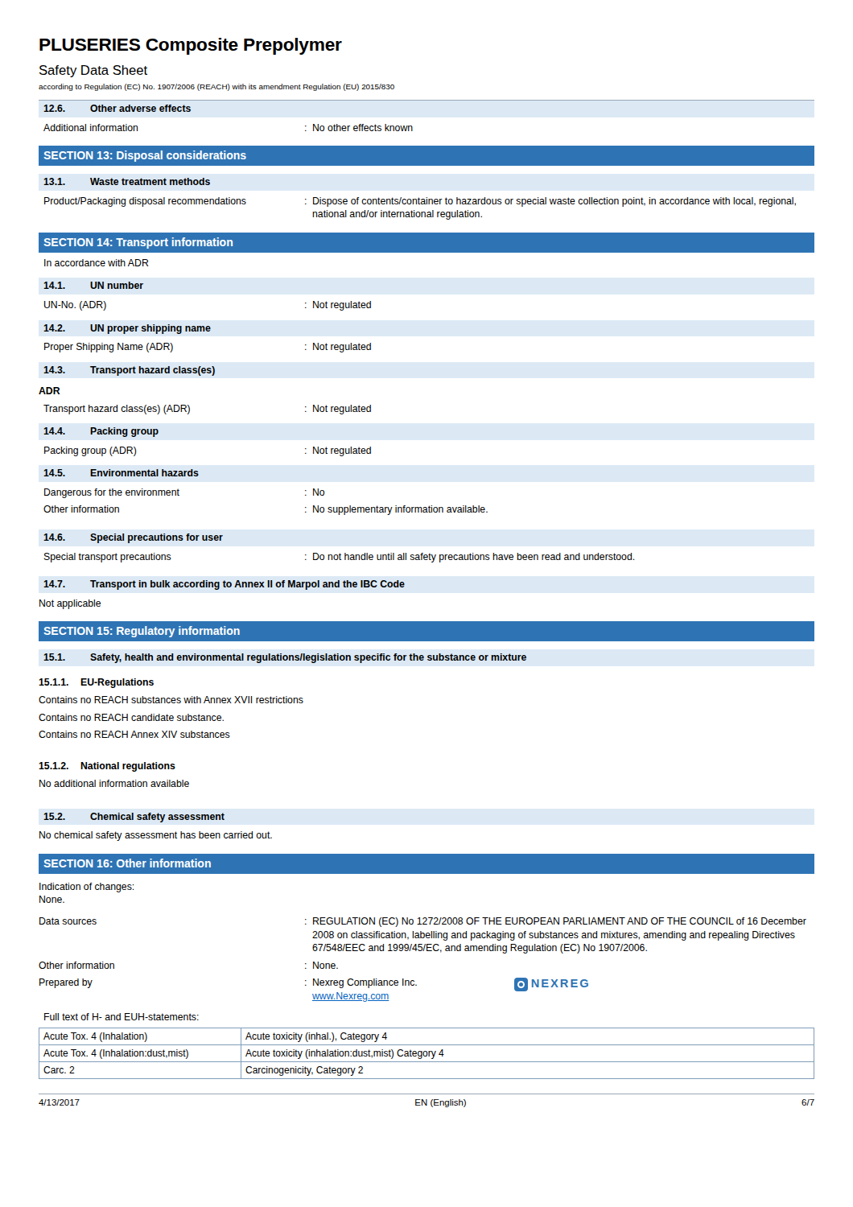PLUSERIES Composite Prepolymer
Safety Data Sheet
according to Regulation (EC) No. 1907/2006 (REACH) with its amendment Regulation (EU) 2015/830
12.6. Other adverse effects
Additional information
:
No other effects known
SECTION 13: Disposal considerations
13.1. Waste treatment methods
Product/Packaging disposal recommendations
:
Dispose of contents/container to hazardous or special waste collection point, in accordance with local, regional, national and/or international regulation.
SECTION 14: Transport information
In accordance with ADR
14.1. UN number
UN-No. (ADR)
:
Not regulated
14.2. UN proper shipping name
Proper Shipping Name (ADR)
:
Not regulated
14.3. Transport hazard class(es)
ADR
Transport hazard class(es) (ADR)
:
Not regulated
14.4. Packing group
Packing group (ADR)
:
Not regulated
14.5. Environmental hazards
Dangerous for the environment
:
No
Other information
:
No supplementary information available.
14.6. Special precautions for user
Special transport precautions
:
Do not handle until all safety precautions have been read and understood.
14.7. Transport in bulk according to Annex II of Marpol and the IBC Code
Not applicable
SECTION 15: Regulatory information
15.1. Safety, health and environmental regulations/legislation specific for the substance or mixture
15.1.1. EU-Regulations
Contains no REACH substances with Annex XVII restrictions
Contains no REACH candidate substance.
Contains no REACH Annex XIV substances
15.1.2. National regulations
No additional information available
15.2. Chemical safety assessment
No chemical safety assessment has been carried out.
SECTION 16: Other information
Indication of changes:
None.
Data sources
:
REGULATION (EC) No 1272/2008 OF THE EUROPEAN PARLIAMENT AND OF THE COUNCIL of 16 December 2008 on classification, labelling and packaging of substances and mixtures, amending and repealing Directives 67/548/EEC and 1999/45/EC, and amending Regulation (EC) No 1907/2006.
Other information
:
None.
Prepared by
:
Nexreg Compliance Inc.
www.Nexreg.com
NEXREG
Full text of H- and EUH-statements:
| Acute Tox. 4 (Inhalation) | Acute toxicity (inhal.), Category 4 |
| Acute Tox. 4 (Inhalation:dust,mist) | Acute toxicity (inhalation:dust,mist) Category 4 |
| Carc. 2 | Carcinogenicity, Category 2 |
4/13/2017
EN (English)
6/7